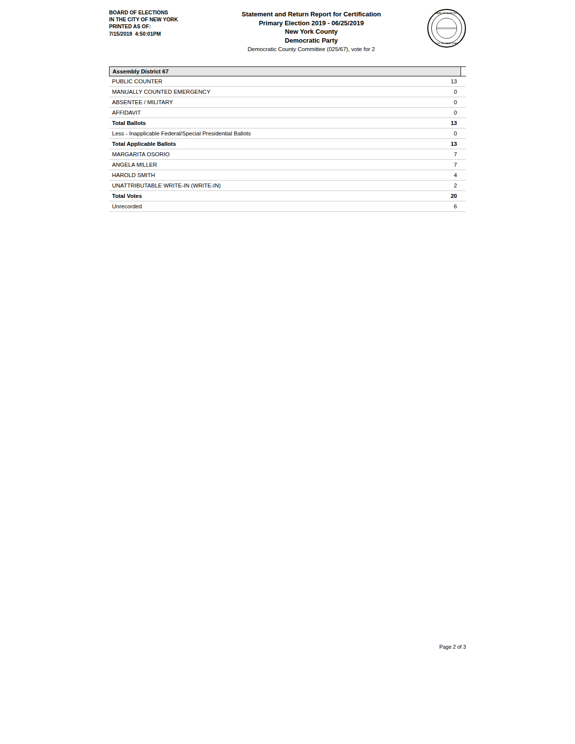BOARD OF ELECTIONS
IN THE CITY OF NEW YORK
PRINTED AS OF:
7/15/2019 4:50:01PM
Statement and Return Report for Certification
Primary Election 2019 - 06/25/2019
New York County
Democratic Party
Democratic County Committee (025/67), vote for 2
BOARD OF ELECTIONS
CITY OF NEW YORK
Assembly District 67
| PUBLIC COUNTER | 13 |
| MANUALLY COUNTED EMERGENCY | 0 |
| ABSENTEE / MILITARY | 0 |
| AFFIDAVIT | 0 |
| Total Ballots | 13 |
| Less - Inapplicable Federal/Special Presidential Ballots | 0 |
| Total Applicable Ballots | 13 |
| MARGARITA OSORIO | 7 |
| ANGELA MILLER | 7 |
| HAROLD SMITH | 4 |
| UNATTRIBUTABLE WRITE-IN (WRITE-IN) | 2 |
| Total Votes | 20 |
| Unrecorded | 6 |
Page 2 of 3